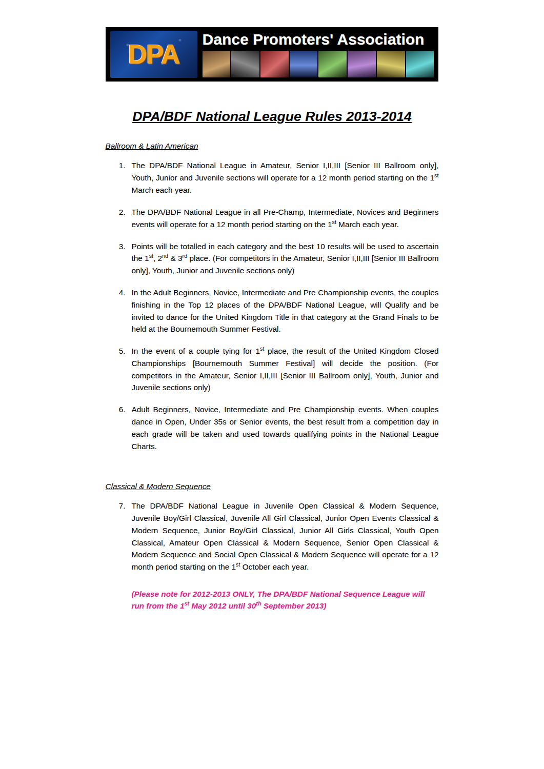DPA
Dance Promoters' Association
DPA/BDF National League Rules 2013-2014
Ballroom & Latin American
The DPA/BDF National League in Amateur, Senior I,II,III [Senior III Ballroom only], Youth, Junior and Juvenile sections will operate for a 12 month period starting on the 1st March each year.
The DPA/BDF National League in all Pre-Champ, Intermediate, Novices and Beginners events will operate for a 12 month period starting on the 1st March each year.
Points will be totalled in each category and the best 10 results will be used to ascertain the 1st, 2nd & 3rd place. (For competitors in the Amateur, Senior I,II,III [Senior III Ballroom only], Youth, Junior and Juvenile sections only)
In the Adult Beginners, Novice, Intermediate and Pre Championship events, the couples finishing in the Top 12 places of the DPA/BDF National League, will Qualify and be invited to dance for the United Kingdom Title in that category at the Grand Finals to be held at the Bournemouth Summer Festival.
In the event of a couple tying for 1st place, the result of the United Kingdom Closed Championships [Bournemouth Summer Festival] will decide the position. (For competitors in the Amateur, Senior I,II,III [Senior III Ballroom only], Youth, Junior and Juvenile sections only)
Adult Beginners, Novice, Intermediate and Pre Championship events. When couples dance in Open, Under 35s or Senior events, the best result from a competition day in each grade will be taken and used towards qualifying points in the National League Charts.
Classical & Modern Sequence
The DPA/BDF National League in Juvenile Open Classical & Modern Sequence, Juvenile Boy/Girl Classical, Juvenile All Girl Classical, Junior Open Events Classical & Modern Sequence, Junior Boy/Girl Classical, Junior All Girls Classical, Youth Open Classical, Amateur Open Classical & Modern Sequence, Senior Open Classical & Modern Sequence and Social Open Classical & Modern Sequence will operate for a 12 month period starting on the 1st October each year.
(Please note for 2012-2013 ONLY, The DPA/BDF National Sequence League will run from the 1st May 2012 until 30th September 2013)